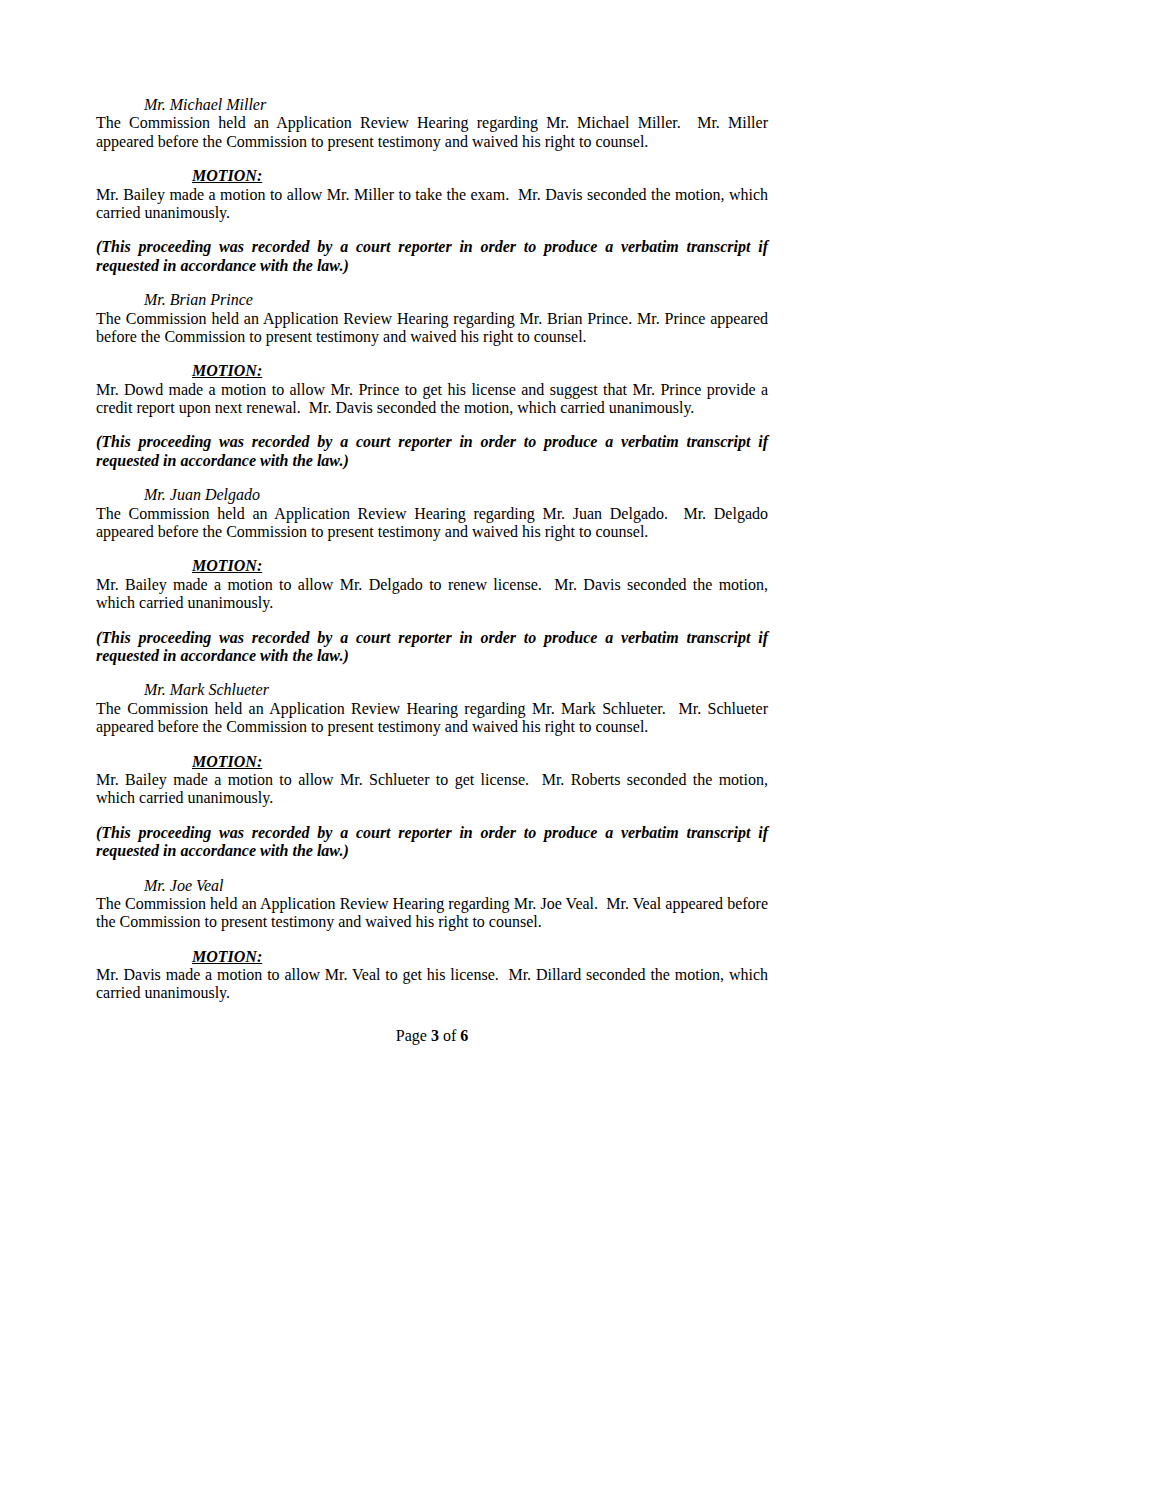Mr. Michael Miller
The Commission held an Application Review Hearing regarding Mr. Michael Miller. Mr. Miller appeared before the Commission to present testimony and waived his right to counsel.
MOTION:
Mr. Bailey made a motion to allow Mr. Miller to take the exam. Mr. Davis seconded the motion, which carried unanimously.
(This proceeding was recorded by a court reporter in order to produce a verbatim transcript if requested in accordance with the law.)
Mr. Brian Prince
The Commission held an Application Review Hearing regarding Mr. Brian Prince. Mr. Prince appeared before the Commission to present testimony and waived his right to counsel.
MOTION:
Mr. Dowd made a motion to allow Mr. Prince to get his license and suggest that Mr. Prince provide a credit report upon next renewal. Mr. Davis seconded the motion, which carried unanimously.
(This proceeding was recorded by a court reporter in order to produce a verbatim transcript if requested in accordance with the law.)
Mr. Juan Delgado
The Commission held an Application Review Hearing regarding Mr. Juan Delgado. Mr. Delgado appeared before the Commission to present testimony and waived his right to counsel.
MOTION:
Mr. Bailey made a motion to allow Mr. Delgado to renew license. Mr. Davis seconded the motion, which carried unanimously.
(This proceeding was recorded by a court reporter in order to produce a verbatim transcript if requested in accordance with the law.)
Mr. Mark Schlueter
The Commission held an Application Review Hearing regarding Mr. Mark Schlueter. Mr. Schlueter appeared before the Commission to present testimony and waived his right to counsel.
MOTION:
Mr. Bailey made a motion to allow Mr. Schlueter to get license. Mr. Roberts seconded the motion, which carried unanimously.
(This proceeding was recorded by a court reporter in order to produce a verbatim transcript if requested in accordance with the law.)
Mr. Joe Veal
The Commission held an Application Review Hearing regarding Mr. Joe Veal. Mr. Veal appeared before the Commission to present testimony and waived his right to counsel.
MOTION:
Mr. Davis made a motion to allow Mr. Veal to get his license. Mr. Dillard seconded the motion, which carried unanimously.
Page 3 of 6